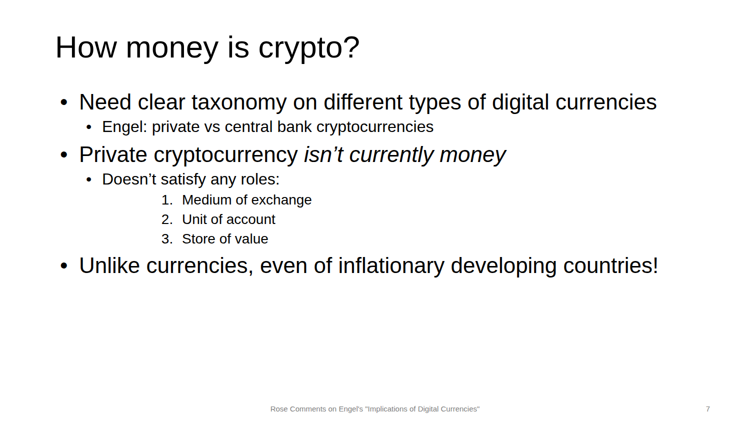How money is crypto?
Need clear taxonomy on different types of digital currencies
Engel: private vs central bank cryptocurrencies
Private cryptocurrency isn’t currently money
Doesn’t satisfy any roles:
Medium of exchange
Unit of account
Store of value
Unlike currencies, even of inflationary developing countries!
Rose Comments on Engel's "Implications of Digital Currencies"
7